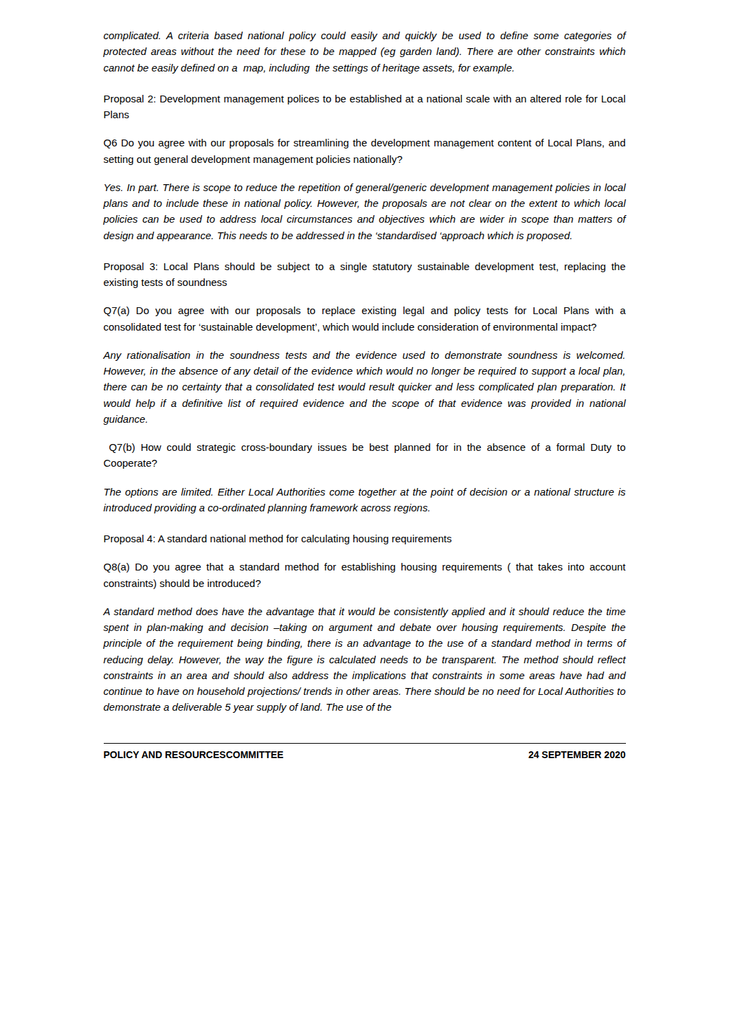complicated. A criteria based national policy could easily and quickly be used to define some categories of protected areas without the need for these to be mapped (eg garden land). There are other constraints which cannot be easily defined on a map, including the settings of heritage assets, for example.
Proposal 2: Development management polices to be established at a national scale with an altered role for Local Plans
Q6 Do you agree with our proposals for streamlining the development management content of Local Plans, and setting out general development management policies nationally?
Yes. In part. There is scope to reduce the repetition of general/generic development management policies in local plans and to include these in national policy. However, the proposals are not clear on the extent to which local policies can be used to address local circumstances and objectives which are wider in scope than matters of design and appearance. This needs to be addressed in the ‘standardised ‘approach which is proposed.
Proposal 3: Local Plans should be subject to a single statutory sustainable development test, replacing the existing tests of soundness
Q7(a) Do you agree with our proposals to replace existing legal and policy tests for Local Plans with a consolidated test for ‘sustainable development’, which would include consideration of environmental impact?
Any rationalisation in the soundness tests and the evidence used to demonstrate soundness is welcomed. However, in the absence of any detail of the evidence which would no longer be required to support a local plan, there can be no certainty that a consolidated test would result quicker and less complicated plan preparation. It would help if a definitive list of required evidence and the scope of that evidence was provided in national guidance.
Q7(b) How could strategic cross-boundary issues be best planned for in the absence of a formal Duty to Cooperate?
The options are limited. Either Local Authorities come together at the point of decision or a national structure is introduced providing a co-ordinated planning framework across regions.
Proposal 4: A standard national method for calculating housing requirements
Q8(a) Do you agree that a standard method for establishing housing requirements ( that takes into account constraints) should be introduced?
A standard method does have the advantage that it would be consistently applied and it should reduce the time spent in plan-making and decision –taking on argument and debate over housing requirements. Despite the principle of the requirement being binding, there is an advantage to the use of a standard method in terms of reducing delay. However, the way the figure is calculated needs to be transparent. The method should reflect constraints in an area and should also address the implications that constraints in some areas have had and continue to have on household projections/ trends in other areas. There should be no need for Local Authorities to demonstrate a deliverable 5 year supply of land. The use of the
POLICY AND RESOURCESCOMMITTEE 24 SEPTEMBER 2020